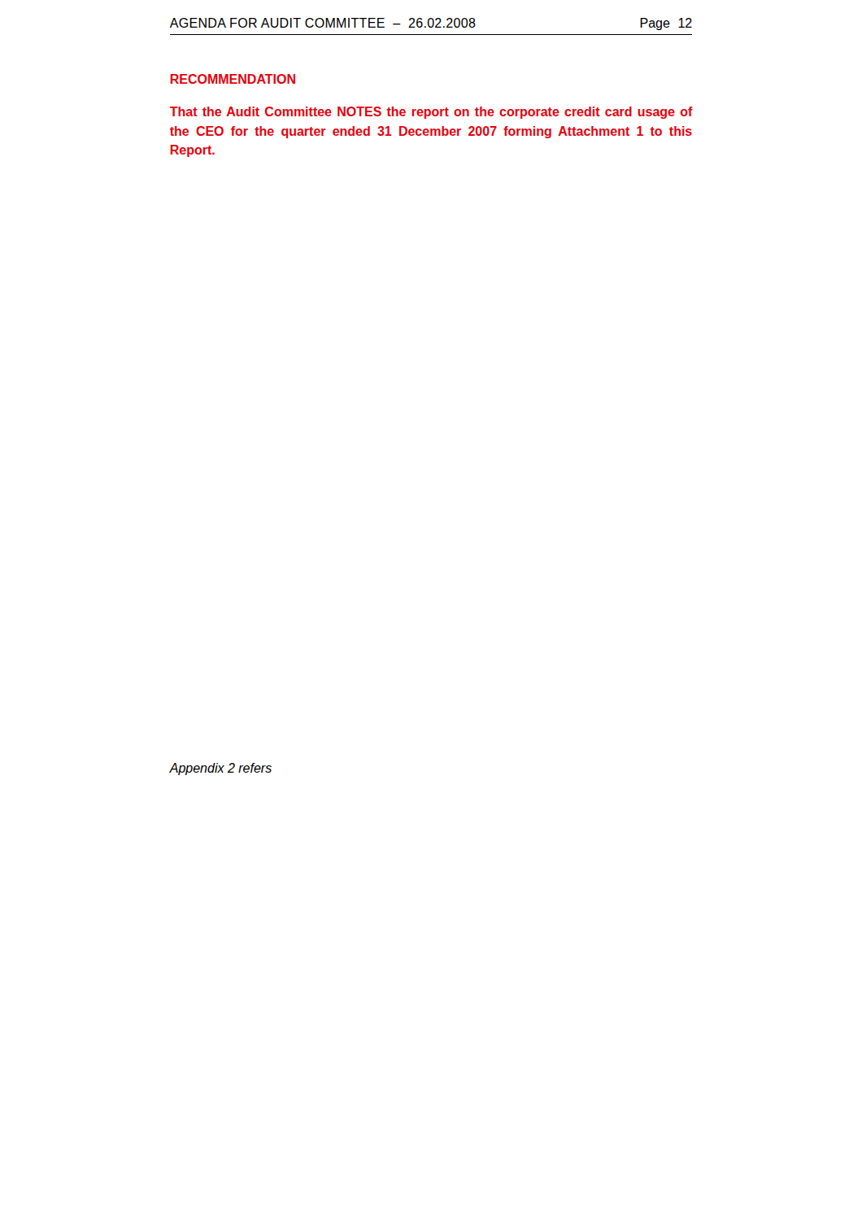AGENDA FOR AUDIT COMMITTEE – 26.02.2008 Page12
RECOMMENDATION
That the Audit Committee NOTES the report on the corporate credit card usage of the CEO for the quarter ended 31 December 2007 forming Attachment 1 to this Report.
Appendix 2 refers